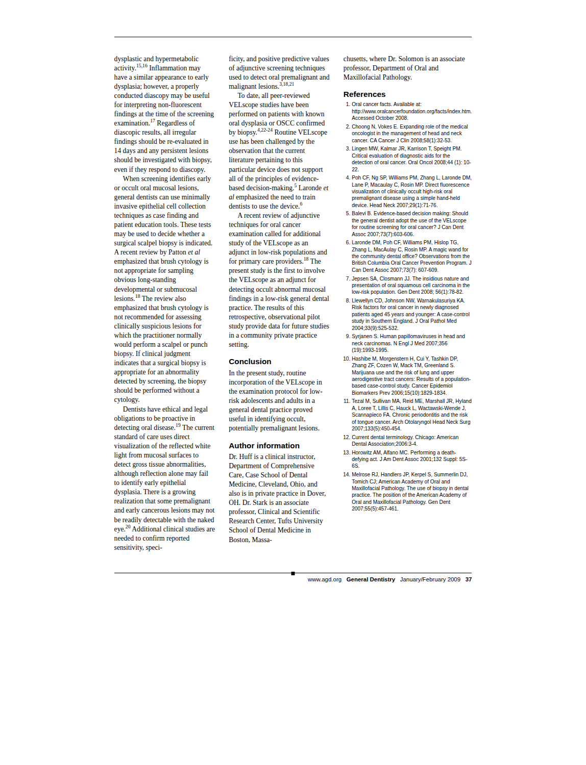dysplastic and hypermetabolic activity.15,16 Inflammation may have a similar appearance to early dysplasia; however, a properly conducted diascopy may be useful for interpreting non-fluorescent findings at the time of the screening examination.17 Regardless of diascopic results, all irregular findings should be re-evaluated in 14 days and any persistent lesions should be investigated with biopsy, even if they respond to diascopy.
When screening identifies early or occult oral mucosal lesions, general dentists can use minimally invasive epithelial cell collection techniques as case finding and patient education tools. These tests may be used to decide whether a surgical scalpel biopsy is indicated. A recent review by Patton et al emphasized that brush cytology is not appropriate for sampling obvious long-standing developmental or submucosal lesions.18 The review also emphasized that brush cytology is not recommended for assessing clinically suspicious lesions for which the practitioner normally would perform a scalpel or punch biopsy. If clinical judgment indicates that a surgical biopsy is appropriate for an abnormality detected by screening, the biopsy should be performed without a cytology.
Dentists have ethical and legal obligations to be proactive in detecting oral disease.19 The current standard of care uses direct visualization of the reflected white light from mucosal surfaces to detect gross tissue abnormalities, although reflection alone may fail to identify early epithelial dysplasia. There is a growing realization that some premalignant and early cancerous lesions may not be readily detectable with the naked eye.20 Additional clinical studies are needed to confirm reported sensitivity, speci-
ficity, and positive predictive values of adjunctive screening techniques used to detect oral premalignant and malignant lesions.3,18,21
To date, all peer-reviewed VELscope studies have been performed on patients with known oral dysplasia or OSCC confirmed by biopsy.4,22-24 Routine VELscope use has been challenged by the observation that the current literature pertaining to this particular device does not support all of the principles of evidence-based decision-making.5 Laronde et al emphasized the need to train dentists to use the device.6
A recent review of adjunctive techniques for oral cancer examination called for additional study of the VELscope as an adjunct in low-risk populations and for primary care providers.18 The present study is the first to involve the VELscope as an adjunct for detecting occult abnormal mucosal findings in a low-risk general dental practice. The results of this retrospective, observational pilot study provide data for future studies in a community private practice setting.
Conclusion
In the present study, routine incorporation of the VELscope in the examination protocol for low-risk adolescents and adults in a general dental practice proved useful in identifying occult, potentially premalignant lesions.
Author information
Dr. Huff is a clinical instructor, Department of Comprehensive Care, Case School of Dental Medicine, Cleveland, Ohio, and also is in private practice in Dover, OH. Dr. Stark is an associate professor, Clinical and Scientific Research Center, Tufts University School of Dental Medicine in Boston, Massa-
chusetts, where Dr. Solomon is an associate professor, Department of Oral and Maxillofacial Pathology.
References
Oral cancer facts. Available at: http://www.oralcancerfoundation.org/facts/index.htm. Accessed October 2008.
Choong N, Vokes E. Expanding role of the medical oncologist in the management of head and neck cancer. CA Cancer J Clin 2008;58(1):32-53.
Lingen MW, Kalmar JR, Karrison T, Speight PM. Critical evaluation of diagnostic aids for the detection of oral cancer. Oral Oncol 2008;44 (1): 10-22.
Poh CF, Ng SP, Williams PM, Zhang L, Laronde DM, Lane P, Macaulay C, Rosin MP. Direct fluorescence visualization of clinically occult high-risk oral premalignant disease using a simple hand-held device. Head Neck 2007;29(1):71-76.
Balevi B. Evidence-based decision making: Should the general dentist adopt the use of the VELscope for routine screening for oral cancer? J Can Dent Assoc 2007;73(7):603-606.
Laronde DM, Poh CF, Williams PM, Hislop TG, Zhang L, MacAulay C, Rosin MP. A magic wand for the community dental office? Observations from the British Columbia Oral Cancer Prevention Program. J Can Dent Assoc 2007;73(7): 607-609.
Jepsen SA, Closmann JJ. The insidious nature and presentation of oral squamous cell carcinoma in the low-risk population. Gen Dent 2008; 56(1):78-82.
Llewellyn CD, Johnson NW, Warnakulasuriya KA. Risk factors for oral cancer in newly diagnosed patients aged 45 years and younger: A case-control study in Southern England. J Oral Pathol Med 2004;33(9):525-532.
Syrjanen S. Human papillomaviruses in head and neck carcinomas. N Engl J Med 2007;356 (19):1993-1995.
Hashibe M, Morgenstern H, Cui Y, Tashkin DP, Zhang ZF, Cozen W, Mack TM, Greenland S. Marijuana use and the risk of lung and upper aerodigestive tract cancers: Results of a population-based case-control study. Cancer Epidemiol Biomarkers Prev 2006;15(10):1829-1834.
Tezal M, Sullivan MA, Reid ME, Marshall JR, Hyland A, Loree T, Lillis C, Hauck L, Wactawski-Wende J, Scannapieco FA. Chronic periodontitis and the risk of tongue cancer. Arch Otolaryngol Head Neck Surg 2007;133(5):450-454.
Current dental terminology. Chicago: American Dental Association;2006:3-4.
Horowitz AM, Alfano MC. Performing a death-defying act. J Am Dent Assoc 2001;132 Suppl: 5S-6S.
Melrose RJ, Handlers JP, Kerpel S, Summerlin DJ, Tomich CJ; American Academy of Oral and Maxillofacial Pathology. The use of biopsy in dental practice. The position of the American Academy of Oral and Maxillofacial Pathology. Gen Dent 2007;55(5):457-461.
www.agd.org General Dentistry January/February 2009 37